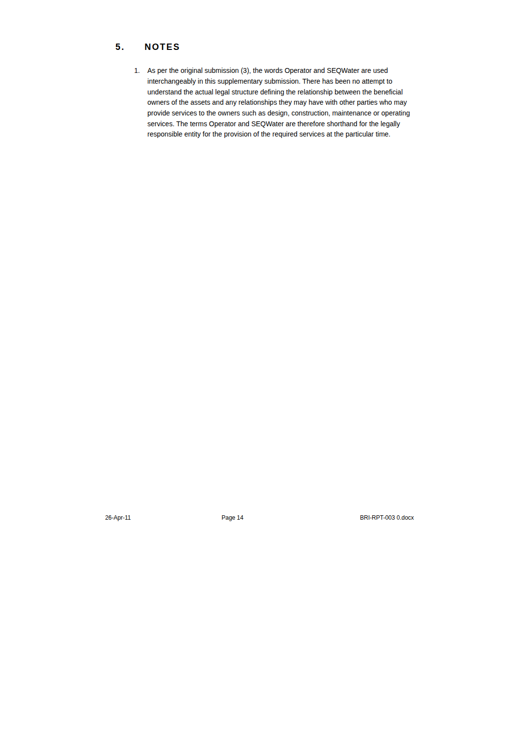5. NOTES
As per the original submission (3), the words Operator and SEQWater are used interchangeably in this supplementary submission. There has been no attempt to understand the actual legal structure defining the relationship between the beneficial owners of the assets and any relationships they may have with other parties who may provide services to the owners such as design, construction, maintenance or operating services. The terms Operator and SEQWater are therefore shorthand for the legally responsible entity for the provision of the required services at the particular time.
26-Apr-11
Page 14
BRI-RPT-003 0.docx